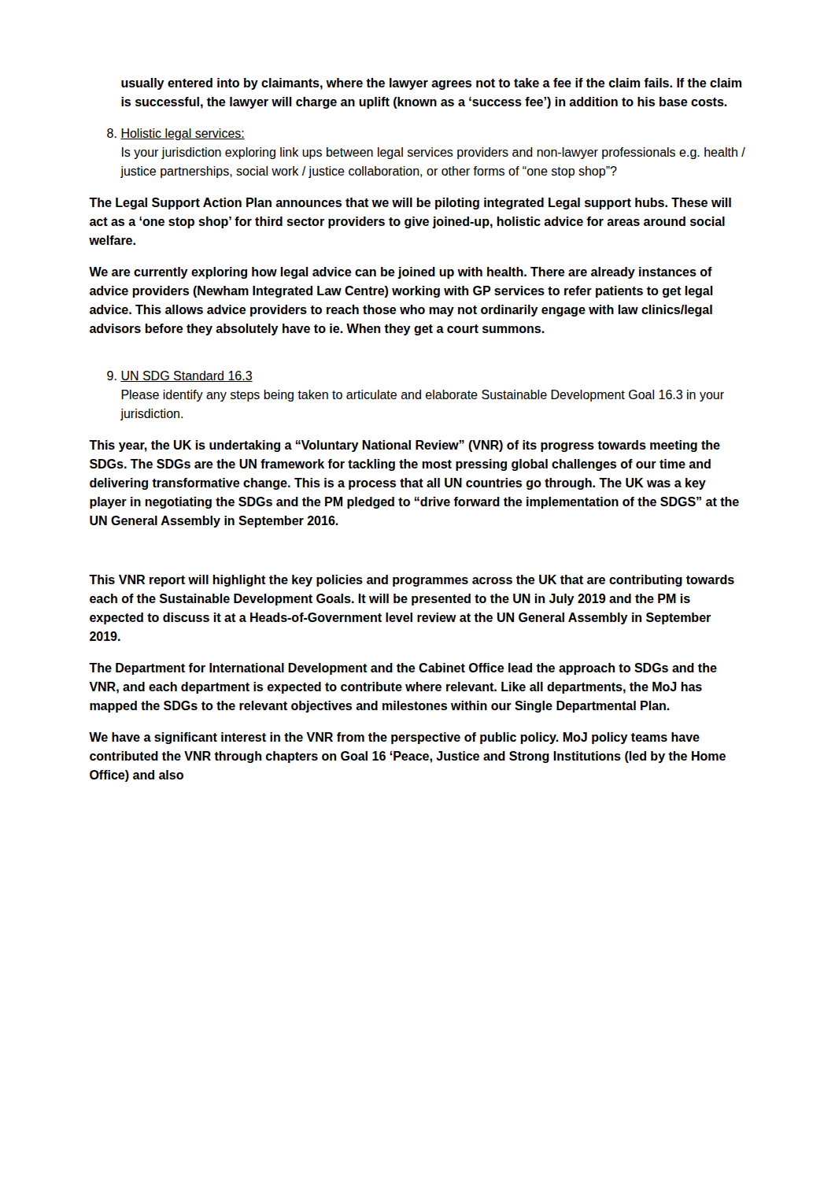usually entered into by claimants, where the lawyer agrees not to take a fee if the claim fails. If the claim is successful, the lawyer will charge an uplift (known as a ‘success fee’) in addition to his base costs.
Holistic legal services:
Is your jurisdiction exploring link ups between legal services providers and non-lawyer professionals e.g. health / justice partnerships, social work / justice collaboration, or other forms of “one stop shop”?
The Legal Support Action Plan announces that we will be piloting integrated Legal support hubs. These will act as a ‘one stop shop’ for third sector providers to give joined-up, holistic advice for areas around social welfare.
We are currently exploring how legal advice can be joined up with health. There are already instances of advice providers (Newham Integrated Law Centre) working with GP services to refer patients to get legal advice. This allows advice providers to reach those who may not ordinarily engage with law clinics/legal advisors before they absolutely have to ie. When they get a court summons.
UN SDG Standard 16.3
Please identify any steps being taken to articulate and elaborate Sustainable Development Goal 16.3 in your jurisdiction.
This year, the UK is undertaking a “Voluntary National Review” (VNR) of its progress towards meeting the SDGs. The SDGs are the UN framework for tackling the most pressing global challenges of our time and delivering transformative change. This is a process that all UN countries go through. The UK was a key player in negotiating the SDGs and the PM pledged to “drive forward the implementation of the SDGS” at the UN General Assembly in September 2016.
This VNR report will highlight the key policies and programmes across the UK that are contributing towards each of the Sustainable Development Goals. It will be presented to the UN in July 2019 and the PM is expected to discuss it at a Heads-of-Government level review at the UN General Assembly in September 2019.
The Department for International Development and the Cabinet Office lead the approach to SDGs and the VNR, and each department is expected to contribute where relevant. Like all departments, the MoJ has mapped the SDGs to the relevant objectives and milestones within our Single Departmental Plan.
We have a significant interest in the VNR from the perspective of public policy. MoJ policy teams have contributed the VNR through chapters on Goal 16 ‘Peace, Justice and Strong Institutions (led by the Home Office) and also